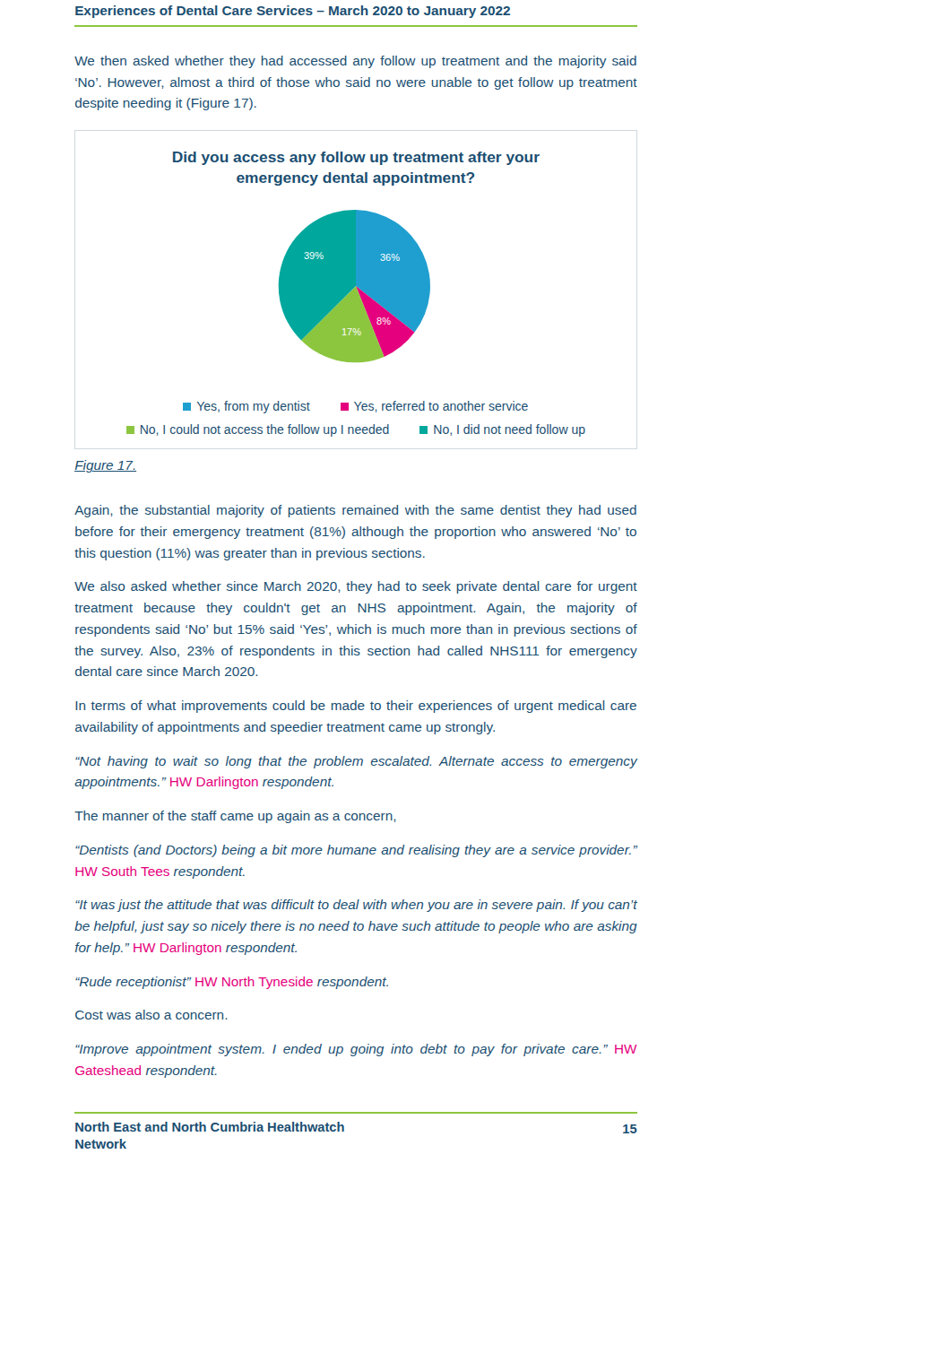Experiences of Dental Care Services – March 2020 to January 2022
We then asked whether they had accessed any follow up treatment and the majority said ‘No’. However, almost a third of those who said no were unable to get follow up treatment despite needing it (Figure 17).
Did you access any follow up treatment after your
emergency dental appointment?
36% 8% 17% 39%
Yes, from my dentist Yes, referred to another service
No, I could not access the follow up I needed No, I did not need follow up
Figure 17.
Again, the substantial majority of patients remained with the same dentist they had used before for their emergency treatment (81%) although the proportion who answered ‘No’ to this question (11%) was greater than in previous sections.
We also asked whether since March 2020, they had to seek private dental care for urgent treatment because they couldn't get an NHS appointment. Again, the majority of respondents said ‘No’ but 15% said ‘Yes’, which is much more than in previous sections of the survey. Also, 23% of respondents in this section had called NHS111 for emergency dental care since March 2020.
In terms of what improvements could be made to their experiences of urgent medical care availability of appointments and speedier treatment came up strongly.
“Not having to wait so long that the problem escalated. Alternate access to emergency appointments.” HW Darlington respondent.
The manner of the staff came up again as a concern,
“Dentists (and Doctors) being a bit more humane and realising they are a service provider.” HW South Tees respondent.
“It was just the attitude that was difficult to deal with when you are in severe pain. If you can’t be helpful, just say so nicely there is no need to have such attitude to people who are asking for help.” HW Darlington respondent.
“Rude receptionist” HW North Tyneside respondent.
Cost was also a concern.
“Improve appointment system. I ended up going into debt to pay for private care.” HW Gateshead respondent.
North East and North Cumbria Healthwatch
Network
15